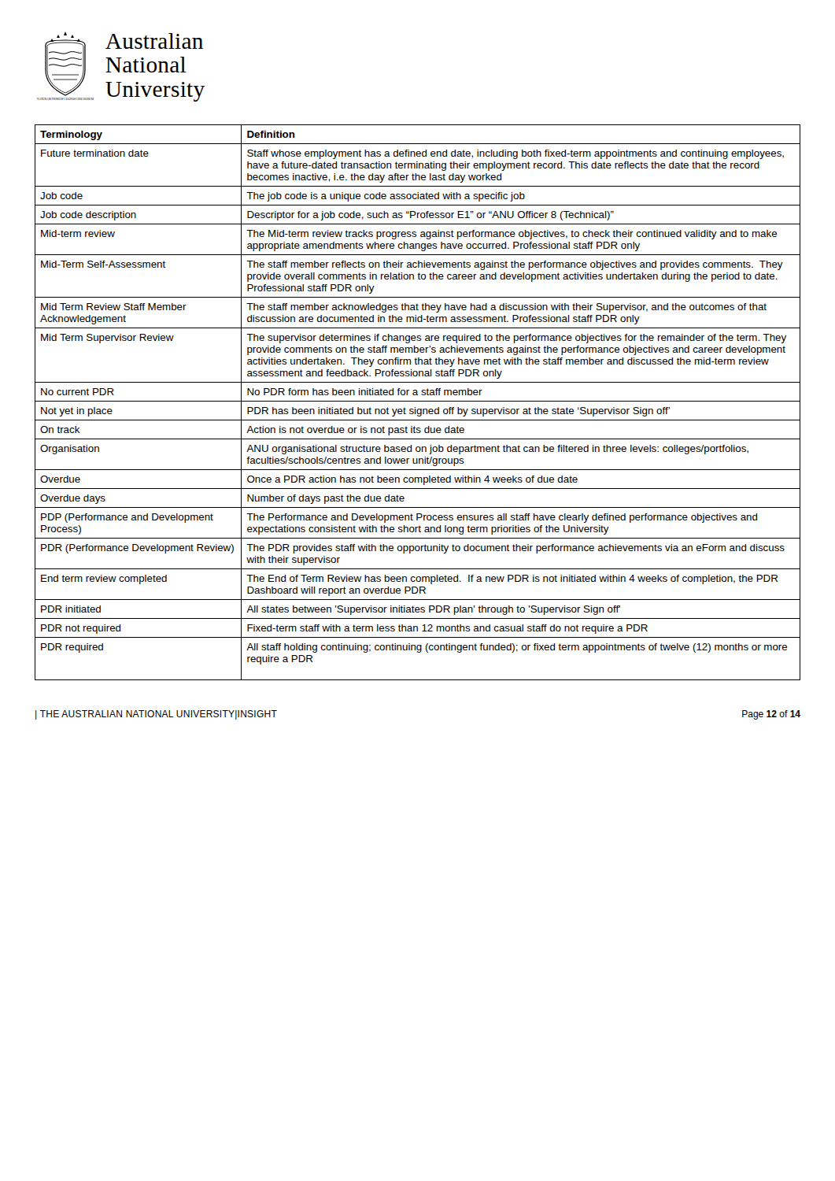NATURAM PRIMUM COGNOSCERE RERUM
Australian
National
University
| Terminology | Definition |
| --- | --- |
| Future termination date | Staff whose employment has a defined end date, including both fixed-term appointments and continuing employees, have a future-dated transaction terminating their employment record. This date reflects the date that the record becomes inactive, i.e. the day after the last day worked |
| Job code | The job code is a unique code associated with a specific job |
| Job code description | Descriptor for a job code, such as “Professor E1” or “ANU Officer 8 (Technical)” |
| Mid-term review | The Mid-term review tracks progress against performance objectives, to check their continued validity and to make appropriate amendments where changes have occurred. Professional staff PDR only |
| Mid-Term Self-Assessment | The staff member reflects on their achievements against the performance objectives and provides comments. They provide overall comments in relation to the career and development activities undertaken during the period to date. Professional staff PDR only |
| Mid Term Review Staff Member Acknowledgement | The staff member acknowledges that they have had a discussion with their Supervisor, and the outcomes of that discussion are documented in the mid-term assessment. Professional staff PDR only |
| Mid Term Supervisor Review | The supervisor determines if changes are required to the performance objectives for the remainder of the term. They provide comments on the staff member’s achievements against the performance objectives and career development activities undertaken. They confirm that they have met with the staff member and discussed the mid-term review assessment and feedback. Professional staff PDR only |
| No current PDR | No PDR form has been initiated for a staff member |
| Not yet in place | PDR has been initiated but not yet signed off by supervisor at the state ‘Supervisor Sign off’ |
| On track | Action is not overdue or is not past its due date |
| Organisation | ANU organisational structure based on job department that can be filtered in three levels: colleges/portfolios, faculties/schools/centres and lower unit/groups |
| Overdue | Once a PDR action has not been completed within 4 weeks of due date |
| Overdue days | Number of days past the due date |
| PDP (Performance and Development Process) | The Performance and Development Process ensures all staff have clearly defined performance objectives and expectations consistent with the short and long term priorities of the University |
| PDR (Performance Development Review) | The PDR provides staff with the opportunity to document their performance achievements via an eForm and discuss with their supervisor |
| End term review completed | The End of Term Review has been completed. If a new PDR is not initiated within 4 weeks of completion, the PDR Dashboard will report an overdue PDR |
| PDR initiated | All states between 'Supervisor initiates PDR plan' through to 'Supervisor Sign off' |
| PDR not required | Fixed-term staff with a term less than 12 months and casual staff do not require a PDR |
| PDR required | All staff holding continuing; continuing (contingent funded); or fixed term appointments of twelve (12) months or more require a PDR |
| THE AUSTRALIAN NATIONAL UNIVERSITY|INSIGHT
Page 12 of 14